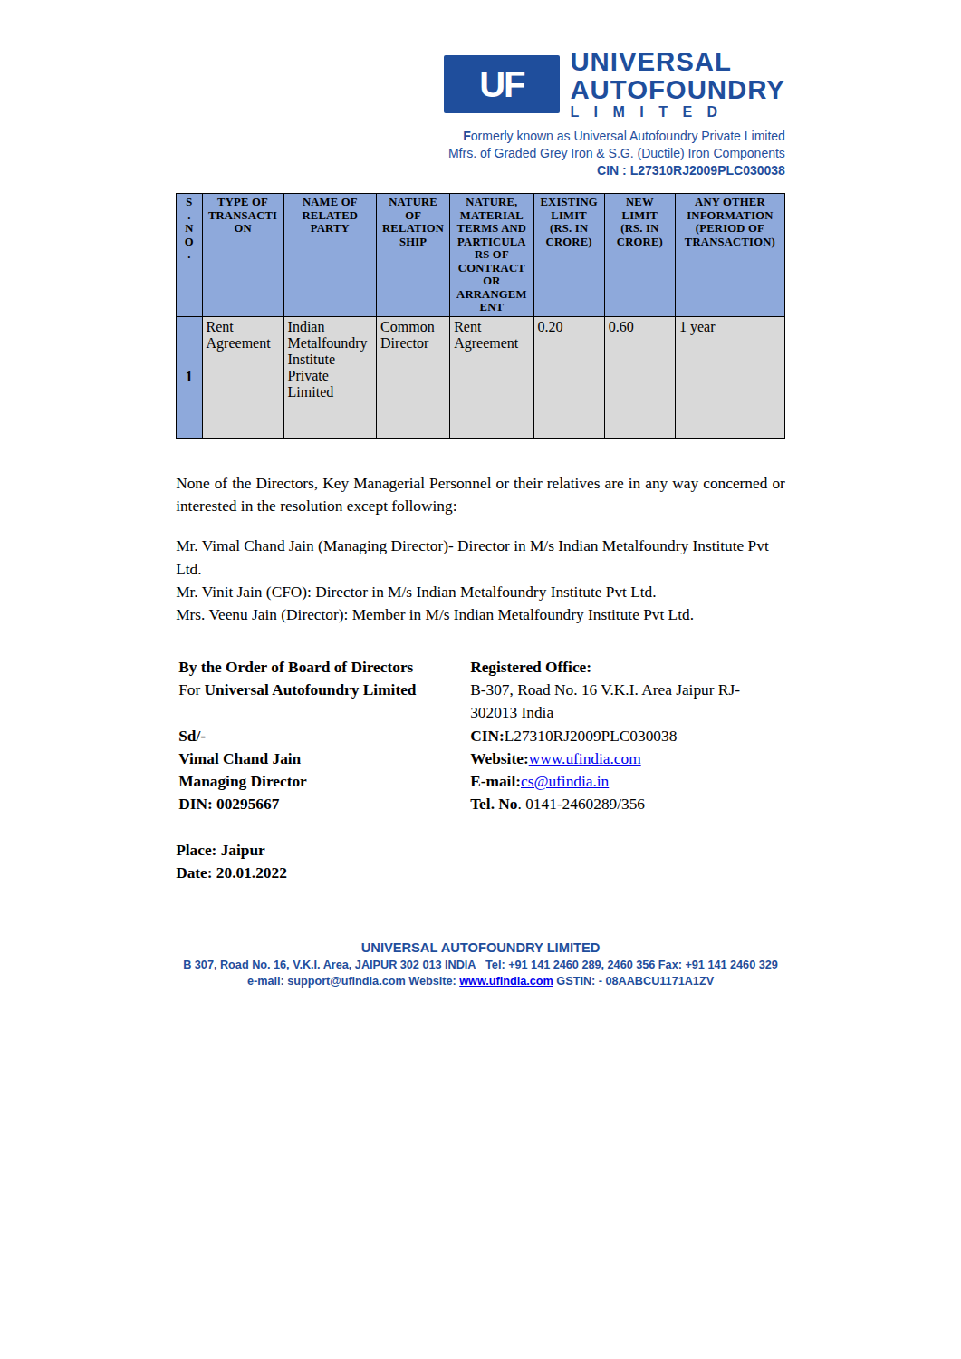UF UNIVERSAL
AUTOFOUNDRY
L I M I T E D
Formerly known as Universal Autofoundry Private Limited
Mfrs. of Graded Grey Iron & S.G. (Ductile) Iron Components
CIN : L27310RJ2009PLC030038
| S . N O . | TYPE OF TRANSACTI ON | NAME OF RELATED PARTY | NATURE OF RELATION SHIP | NATURE, MATERIAL TERMS AND PARTICULA RS OF CONTRACT OR ARRANGEM ENT | EXISTING LIMIT (RS. IN CRORE) | NEW LIMIT (RS. IN CRORE) | ANY OTHER INFORMATION (PERIOD OF TRANSACTION) |
| --- | --- | --- | --- | --- | --- | --- | --- |
| 1 | Rent Agreement | Indian Metalfoundry Institute Private Limited | Common Director | Rent Agreement | 0.20 | 0.60 | 1 year |
None of the Directors, Key Managerial Personnel or their relatives are in any way concerned or interested in the resolution except following:
Mr. Vimal Chand Jain (Managing Director)- Director in M/s Indian Metalfoundry Institute Pvt Ltd.
Mr. Vinit Jain (CFO): Director in M/s Indian Metalfoundry Institute Pvt Ltd.
Mrs. Veenu Jain (Director): Member in M/s Indian Metalfoundry Institute Pvt Ltd.
| By the Order of Board of Directors For Universal Autofoundry Limited Sd/- Vimal Chand Jain Managing Director DIN: 00295667 | Registered Office: B-307, Road No. 16 V.K.I. Area Jaipur RJ-302013 India CIN: L27310RJ2009PLC030038 Website: www.ufindia.com E-mail: cs@ufindia.in Tel. No . 0141-2460289/356 |
Place: Jaipur
Date: 20.01.2022
UNIVERSAL AUTOFOUNDRY LIMITED
B 307, Road No. 16, V.K.I. Area, JAIPUR 302 013 INDIA Tel: +91 141 2460 289, 2460 356 Fax: +91 141 2460 329
e-mail: support@ufindia.com Website: www.ufindia.com GSTIN: - 08AABCU1171A1ZV